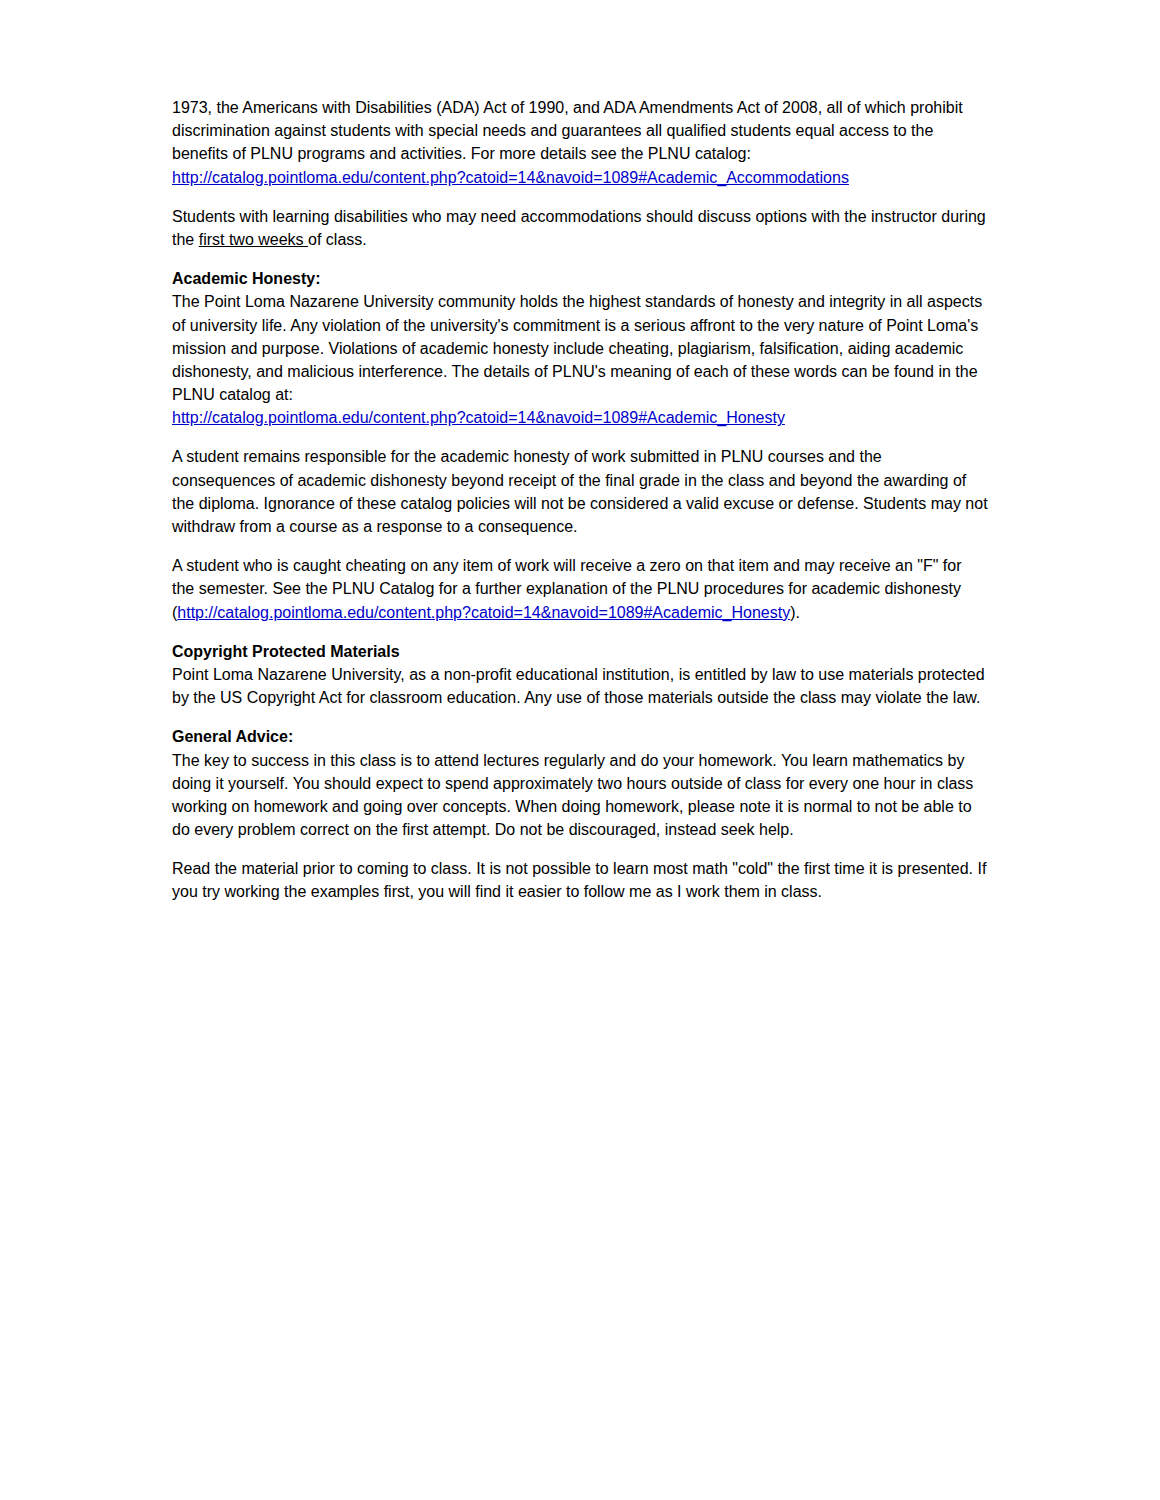1973, the Americans with Disabilities (ADA) Act of 1990, and ADA Amendments Act of 2008, all of which prohibit discrimination against students with special needs and guarantees all qualified students equal access to the benefits of PLNU programs and activities. For more details see the PLNU catalog:
http://catalog.pointloma.edu/content.php?catoid=14&navoid=1089#Academic_Accommodations
Students with learning disabilities who may need accommodations should discuss options with the instructor during the first two weeks of class.
Academic Honesty:
The Point Loma Nazarene University community holds the highest standards of honesty and integrity in all aspects of university life. Any violation of the university's commitment is a serious affront to the very nature of Point Loma's mission and purpose. Violations of academic honesty include cheating, plagiarism, falsification, aiding academic dishonesty, and malicious interference. The details of PLNU's meaning of each of these words can be found in the PLNU catalog at:
http://catalog.pointloma.edu/content.php?catoid=14&navoid=1089#Academic_Honesty
A student remains responsible for the academic honesty of work submitted in PLNU courses and the consequences of academic dishonesty beyond receipt of the final grade in the class and beyond the awarding of the diploma. Ignorance of these catalog policies will not be considered a valid excuse or defense. Students may not withdraw from a course as a response to a consequence.
A student who is caught cheating on any item of work will receive a zero on that item and may receive an "F" for the semester. See the PLNU Catalog for a further explanation of the PLNU procedures for academic dishonesty
(http://catalog.pointloma.edu/content.php?catoid=14&navoid=1089#Academic_Honesty).
Copyright Protected Materials
Point Loma Nazarene University, as a non-profit educational institution, is entitled by law to use materials protected by the US Copyright Act for classroom education. Any use of those materials outside the class may violate the law.
General Advice:
The key to success in this class is to attend lectures regularly and do your homework. You learn mathematics by doing it yourself. You should expect to spend approximately two hours outside of class for every one hour in class working on homework and going over concepts. When doing homework, please note it is normal to not be able to do every problem correct on the first attempt. Do not be discouraged, instead seek help.
Read the material prior to coming to class. It is not possible to learn most math "cold" the first time it is presented. If you try working the examples first, you will find it easier to follow me as I work them in class.